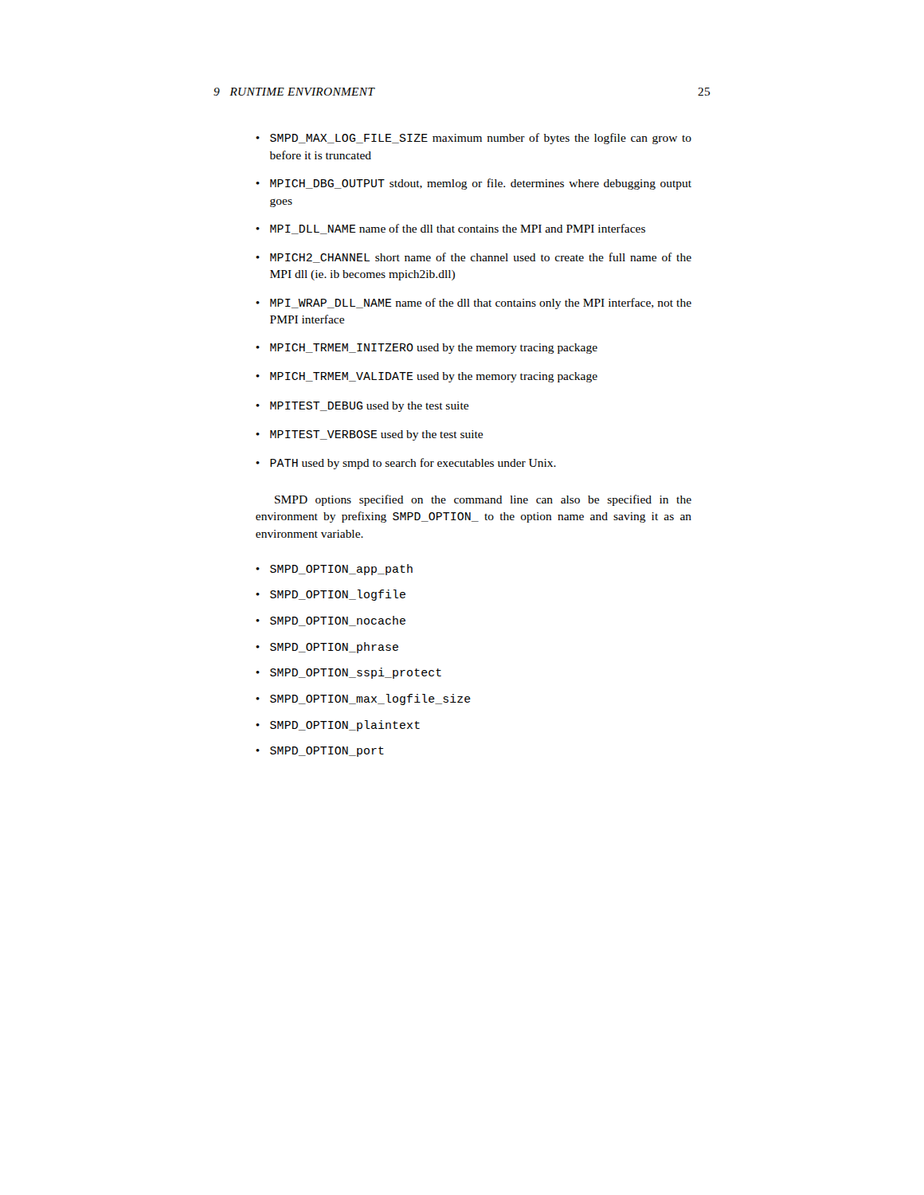9 RUNTIME ENVIRONMENT 25
SMPD_MAX_LOG_FILE_SIZE maximum number of bytes the logfile can grow to before it is truncated
MPICH_DBG_OUTPUT stdout, memlog or file. determines where debugging output goes
MPI_DLL_NAME name of the dll that contains the MPI and PMPI interfaces
MPICH2_CHANNEL short name of the channel used to create the full name of the MPI dll (ie. ib becomes mpich2ib.dll)
MPI_WRAP_DLL_NAME name of the dll that contains only the MPI interface, not the PMPI interface
MPICH_TRMEM_INITZERO used by the memory tracing package
MPICH_TRMEM_VALIDATE used by the memory tracing package
MPITEST_DEBUG used by the test suite
MPITEST_VERBOSE used by the test suite
PATH used by smpd to search for executables under Unix.
SMPD options specified on the command line can also be specified in the environment by prefixing SMPD_OPTION_ to the option name and saving it as an environment variable.
SMPD_OPTION_app_path
SMPD_OPTION_logfile
SMPD_OPTION_nocache
SMPD_OPTION_phrase
SMPD_OPTION_sspi_protect
SMPD_OPTION_max_logfile_size
SMPD_OPTION_plaintext
SMPD_OPTION_port